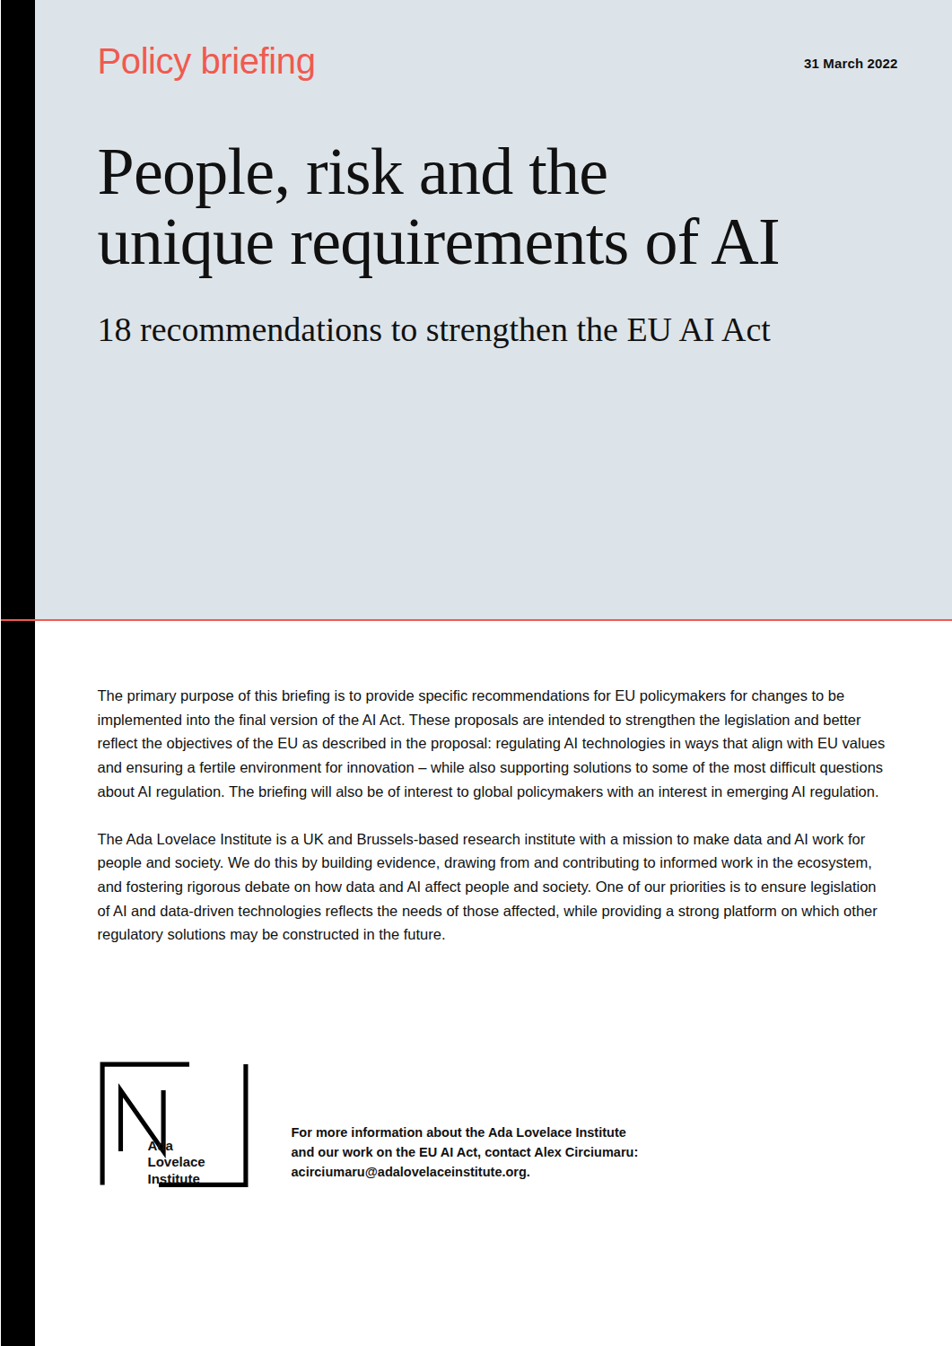Policy briefing
31 March 2022
People, risk and the unique requirements of AI
18 recommendations to strengthen the EU AI Act
The primary purpose of this briefing is to provide specific recommendations for EU policymakers for changes to be implemented into the final version of the AI Act. These proposals are intended to strengthen the legislation and better reflect the objectives of the EU as described in the proposal: regulating AI technologies in ways that align with EU values and ensuring a fertile environment for innovation – while also supporting solutions to some of the most difficult questions about AI regulation. The briefing will also be of interest to global policymakers with an interest in emerging AI regulation.
The Ada Lovelace Institute is a UK and Brussels-based research institute with a mission to make data and AI work for people and society. We do this by building evidence, drawing from and contributing to informed work in the ecosystem, and fostering rigorous debate on how data and AI affect people and society. One of our priorities is to ensure legislation of AI and data-driven technologies reflects the needs of those affected, while providing a strong platform on which other regulatory solutions may be constructed in the future.
Ada Lovelace Institute
Ada
Lovelace
Institute
For more information about the Ada Lovelace Institute
and our work on the EU AI Act, contact Alex Circiumaru:
acirciumaru@adalovelaceinstitute.org.